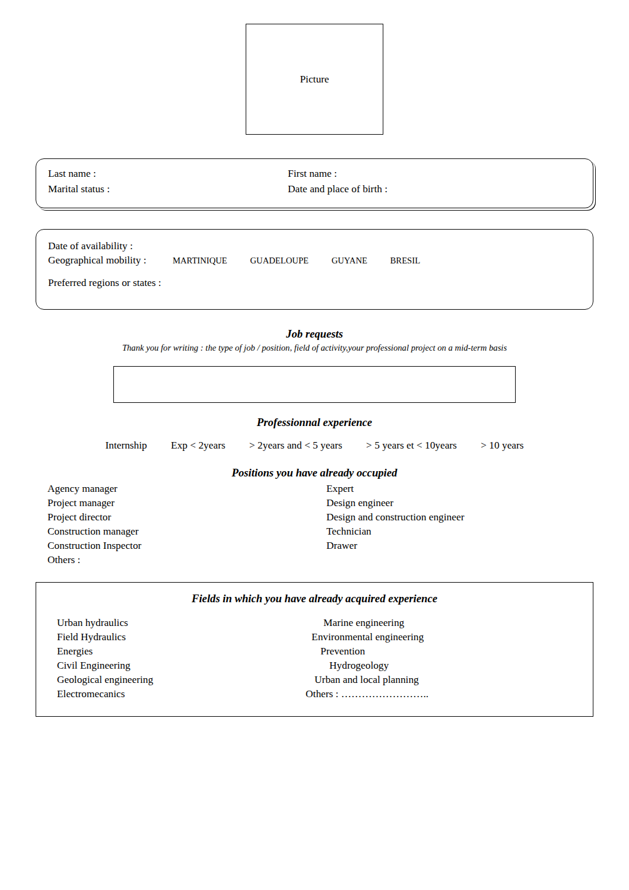Picture
| Last name : | First name : |
| Marital status : | Date and place of birth : |
Date of availability :
Geographical mobility : MARTINIQUE GUADELOUPE GUYANE BRESIL
Preferred regions or states :
Job requests
Thank you for writing : the type of job / position, field of activity,your professional project on a mid-term basis
Professionnal experience
Internship Exp < 2years > 2years and < 5 years > 5 years et < 10years > 10 years
Positions you have already occupied
| Agency manager | Expert |
| Project manager | Design engineer |
| Project director | Design and construction engineer |
| Construction manager | Technician |
| Construction Inspector | Drawer |
| Others : | |
Fields in which you have already acquired experience
| Urban hydraulics | Marine engineering |
| Field Hydraulics | Environmental engineering |
| Energies | Prevention |
| Civil Engineering | Hydrogeology |
| Geological engineering | Urban and local planning |
| Electromecanics | Others : …………………….. |